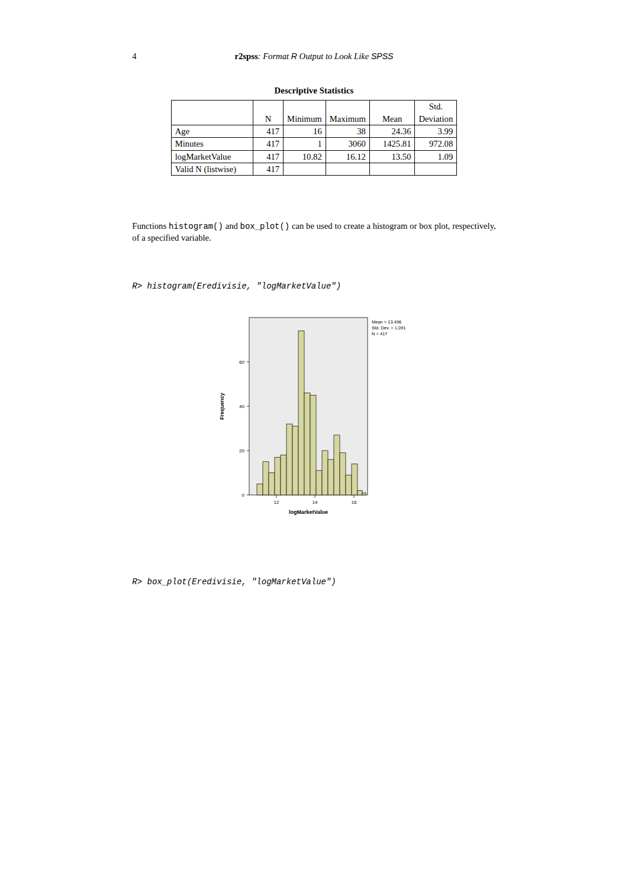4
r2spss: Format R Output to Look Like SPSS
Descriptive Statistics
| | | | | | Std. |
| --- | --- | --- | --- | --- | --- |
| | N | Minimum | Maximum | Mean | Deviation |
| Age | 417 | 16 | 38 | 24.36 | 3.99 |
| Minutes | 417 | 1 | 3060 | 1425.81 | 972.08 |
| logMarketValue | 417 | 10.82 | 16.12 | 13.50 | 1.09 |
| Valid N (listwise) | 417 | | | | |
Functions histogram() and box_plot() can be used to create a histogram or box plot, respectively, of a specified variable.
R> histogram(Eredivisie, "logMarketValue")
0 20 40 60 Frequency 12 14 16 logMarketValue Mean = 13.496 Std. Dev. = 1.091 N = 417
R> box_plot(Eredivisie, "logMarketValue")